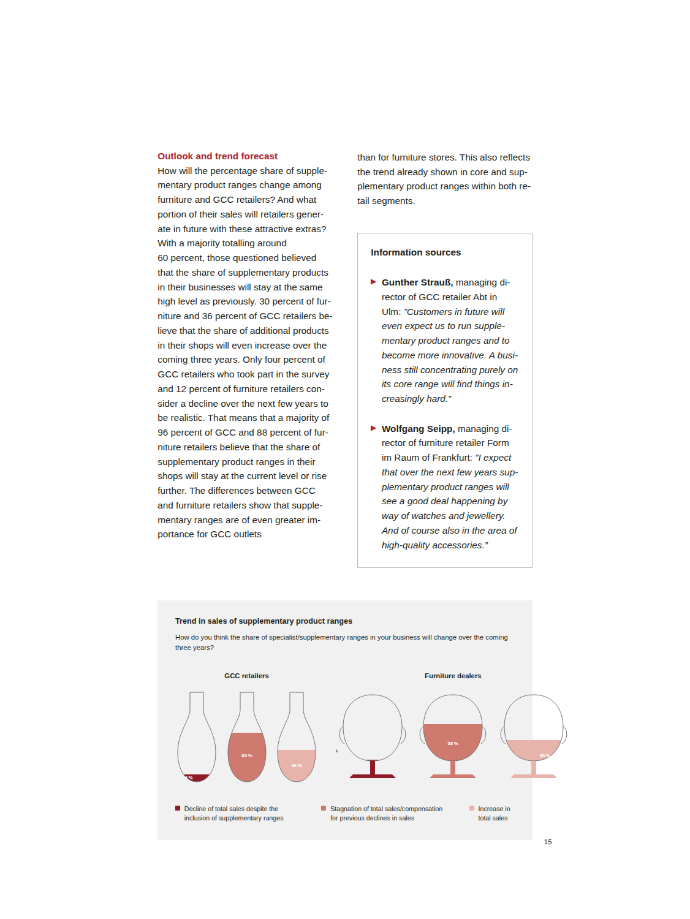Outlook and trend forecast
How will the percentage share of supplementary product ranges change among furniture and GCC retailers? And what portion of their sales will retailers generate in future with these attractive extras? With a majority totalling around 60 percent, those questioned believed that the share of supplementary products in their businesses will stay at the same high level as previously. 30 percent of furniture and 36 percent of GCC retailers believe that the share of additional products in their shops will even increase over the coming three years. Only four percent of GCC retailers who took part in the survey and 12 percent of furniture retailers consider a decline over the next few years to be realistic. That means that a majority of 96 percent of GCC and 88 percent of furniture retailers believe that the share of supplementary product ranges in their shops will stay at the current level or rise further. The differences between GCC and furniture retailers show that supplementary ranges are of even greater importance for GCC outlets
than for furniture stores. This also reflects the trend already shown in core and supplementary product ranges within both retail segments.
Information sources
▶
Gunther Strauß, managing director of GCC retailer Abt in Ulm: ”Customers in future will even expect us to run supplementary product ranges and to become more innovative. A business still concentrating purely on its core range will find things increasingly hard.”
▶
Wolfgang Seipp, managing director of furniture retailer Form im Raum of Frankfurt: ”I expect that over the next few years supplementary product ranges will see a good deal happening by way of watches and jewellery. And of course also in the area of high-quality accessories.”
Trend in sales of supplementary product ranges
How do you think the share of specialist/supplementary ranges in your business will change over the coming three years?
GCC retailers
4 % 60 % 36 %
Furniture dealers
12 % 58 % 30 %
Decline of total sales despite the inclusion of supplementary ranges
Stagnation of total sales/compensation for previous declines in sales
Increase in total sales
15